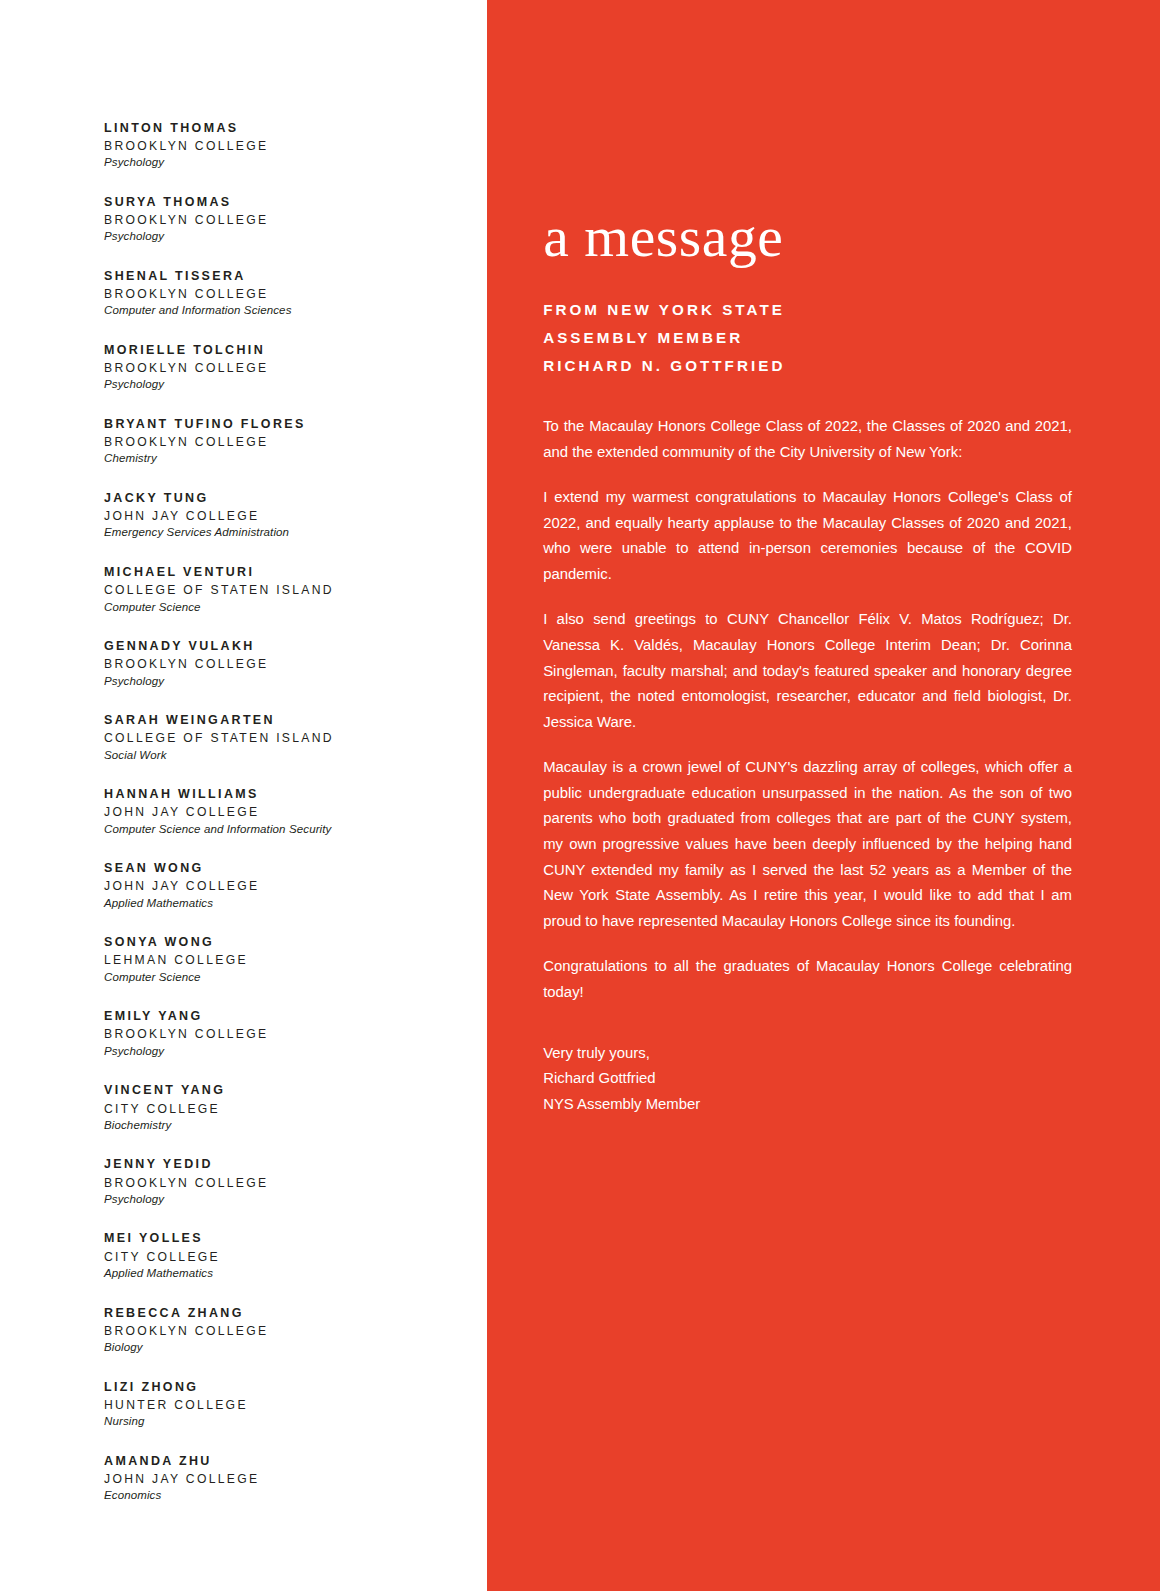Linton Thomas Brooklyn College Psychology
Surya Thomas Brooklyn College Psychology
Shenal Tissera Brooklyn College Computer and Information Sciences
Morielle Tolchin Brooklyn College Psychology
Bryant Tufino Flores Brooklyn College Chemistry
Jacky Tung John Jay College Emergency Services Administration
Michael Venturi College of Staten Island Computer Science
Gennady Vulakh Brooklyn College Psychology
Sarah Weingarten College of Staten Island Social Work
Hannah Williams John Jay College Computer Science and Information Security
Sean Wong John Jay College Applied Mathematics
Sonya Wong Lehman College Computer Science
Emily Yang Brooklyn College Psychology
Vincent Yang City College Biochemistry
Jenny Yedid Brooklyn College Psychology
Mei Yolles City College Applied Mathematics
Rebecca Zhang Brooklyn College Biology
Lizi Zhong Hunter College Nursing
Amanda Zhu John Jay College Economics
a message
From New York State
Assembly Member
Richard N. Gottfried
To the Macaulay Honors College Class of 2022, the Classes of 2020 and 2021, and the extended community of the City University of New York:
I extend my warmest congratulations to Macaulay Honors College's Class of 2022, and equally hearty applause to the Macaulay Classes of 2020 and 2021, who were unable to attend in-person ceremonies because of the COVID pandemic.
I also send greetings to CUNY Chancellor Félix V. Matos Rodríguez; Dr. Vanessa K. Valdés, Macaulay Honors College Interim Dean; Dr. Corinna Singleman, faculty marshal; and today's featured speaker and honorary degree recipient, the noted entomologist, researcher, educator and field biologist, Dr. Jessica Ware.
Macaulay is a crown jewel of CUNY's dazzling array of colleges, which offer a public undergraduate education unsurpassed in the nation. As the son of two parents who both graduated from colleges that are part of the CUNY system, my own progressive values have been deeply influenced by the helping hand CUNY extended my family as I served the last 52 years as a Member of the New York State Assembly. As I retire this year, I would like to add that I am proud to have represented Macaulay Honors College since its founding.
Congratulations to all the graduates of Macaulay Honors College celebrating today!
Very truly yours,
Richard Gottfried
NYS Assembly Member